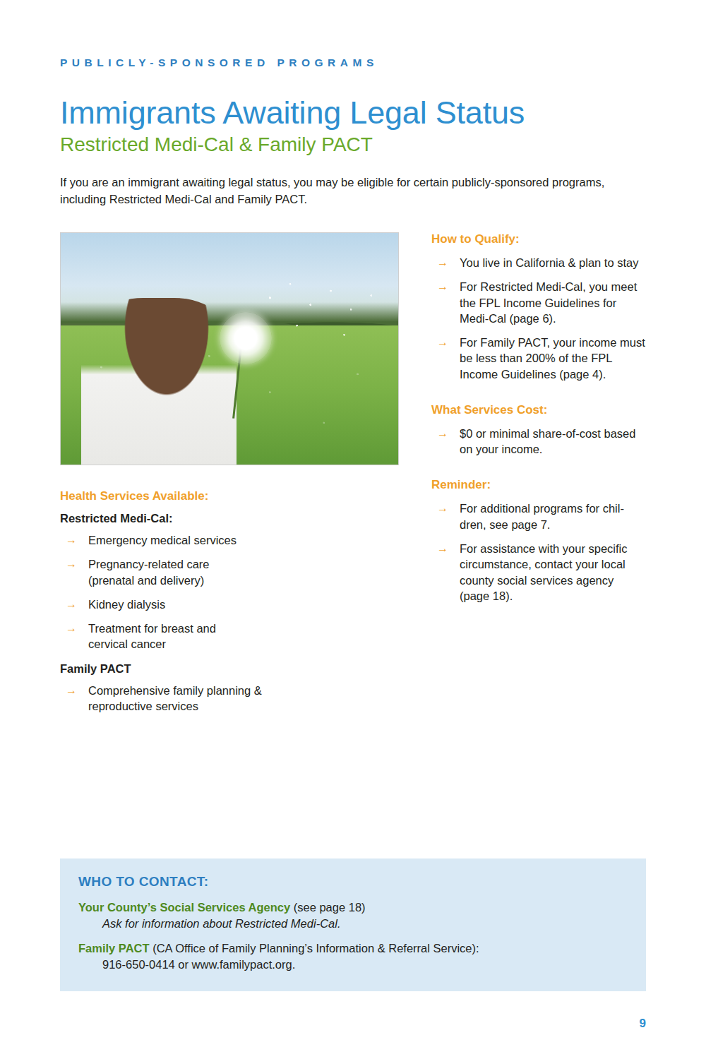Publicly-Sponsored Programs
Immigrants Awaiting Legal Status
Restricted Medi-Cal & Family PACT
If you are an immigrant awaiting legal status, you may be eligible for certain publicly-sponsored programs, including Restricted Medi-Cal and Family PACT.
Health Services Available:
Restricted Medi-Cal:
Emergency medical services
Pregnancy-related care
(prenatal and delivery)
Kidney dialysis
Treatment for breast and
cervical cancer
Family PACT
Comprehensive family planning &
reproductive services
How to Qualify:
You live in California & plan to stay
For Restricted Medi-Cal, you meet the FPL Income Guidelines for Medi-Cal (page 6).
For Family PACT, your income must be less than 200% of the FPL Income Guidelines (page 4).
What Services Cost:
$0 or minimal share-of-cost based on your income.
Reminder:
For additional programs for chil­dren, see page 7.
For assistance with your specific circumstance, contact your local county social services agency (page 18).
WHO TO CONTACT:
Your County’s Social Services Agency (see page 18) Ask for information about Restricted Medi-Cal.
Family PACT (CA Office of Family Planning’s Information & Referral Service): 916-650-0414 or www.familypact.org.
9